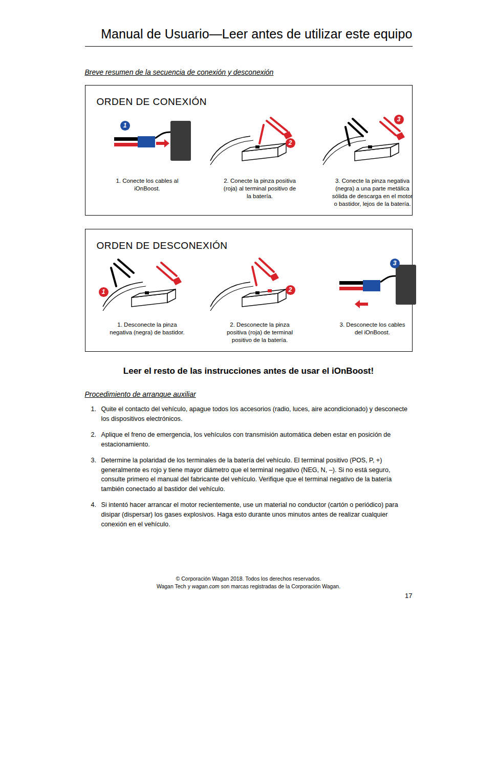Manual de Usuario—Leer antes de utilizar este equipo
Breve resumen de la secuencia de conexión y desconexión
ORDEN DE CONEXIÓN
1
1. Conecte los cables al
iOnBoost.
2
2. Conecte la pinza positiva
(roja) al terminal positivo de
la batería.
3
3. Conecte la pinza negativa
(negra) a una parte metálica
sólida de descarga en el motor
o bastidor, lejos de la batería.
ORDEN DE DESCONEXIÓN
1
1. Desconecte la pinza
negativa (negra) de bastidor.
2
2. Desconecte la pinza
positiva (roja) de terminal
positivo de la batería.
3
3. Desconecte los cables
del iOnBoost.
Leer el resto de las instrucciones antes de usar el iOnBoost!
Procedimiento de arranque auxiliar
Quite el contacto del vehículo, apague todos los accesorios (radio, luces, aire acondicionado) y desconecte los dispositivos electrónicos.
Aplique el freno de emergencia, los vehículos con transmisión automática deben estar en posición de estacionamiento.
Determine la polaridad de los terminales de la batería del vehículo. El terminal positivo (POS, P, +) generalmente es rojo y tiene mayor diámetro que el terminal negativo (NEG, N, –). Si no está seguro, consulte primero el manual del fabricante del vehículo. Verifique que el terminal negativo de la batería también conectado al bastidor del vehículo.
Si intentó hacer arrancar el motor recientemente, use un material no conductor (cartón o periódico) para disipar (dispersar) los gases explosivos. Haga esto durante unos minutos antes de realizar cualquier conexión en el vehículo.
© Corporación Wagan 2018. Todos los derechos reservados.
Wagan Tech y wagan.com son marcas registradas de la Corporación Wagan.
17